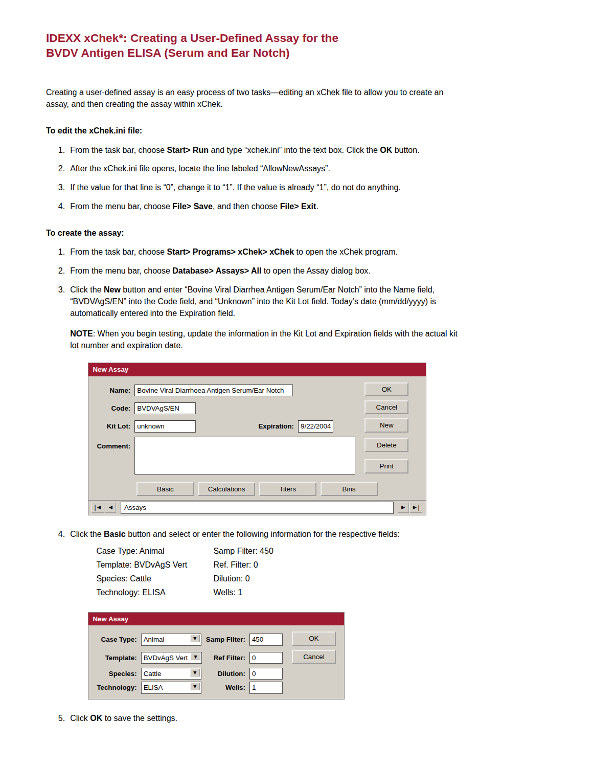IDEXX xChek*: Creating a User-Defined Assay for the
BVDV Antigen ELISA (Serum and Ear Notch)
Creating a user-defined assay is an easy process of two tasks—editing an xChek file to allow you to create an assay, and then creating the assay within xChek.
To edit the xChek.ini file:
From the task bar, choose Start> Run and type “xchek.ini” into the text box. Click the OK button.
After the xChek.ini file opens, locate the line labeled “AllowNewAssays”.
If the value for that line is “0”, change it to “1”. If the value is already “1”, do not do anything.
From the menu bar, choose File> Save, and then choose File> Exit.
To create the assay:
From the task bar, choose Start> Programs> xChek> xChek to open the xChek program.
From the menu bar, choose Database> Assays> All to open the Assay dialog box.
Click the New button and enter “Bovine Viral Diarrhea Antigen Serum/Ear Notch” into the Name field, “BVDVAgS/EN” into the Code field, and “Unknown” into the Kit Lot field. Today’s date (mm/dd/yyyy) is automatically entered into the Expiration field.
NOTE: When you begin testing, update the information in the Kit Lot and Expiration fields with the actual kit lot number and expiration date.
New Assay
| Name: | Bovine Viral Diarrhoea Antigen Serum/Ear Notch | OK |
| Code: | BVDVAgS/EN | Cancel |
| Kit Lot: | unknown | Expiration: | 9/22/2004 | New |
| Comment: | | Delete |
| | Print |
Basic Calculations Titers Bins
|◄◄ Assays ►►|
Click the Basic button and select or enter the following information for the respective fields:
| Case Type: Animal | Samp Filter: 450 |
| Template: BVDvAgS Vert | Ref. Filter: 0 |
| Species: Cattle | Dilution: 0 |
| Technology: ELISA | Wells: 1 |
New Assay
| Case Type: | ▼ Animal | Samp Filter: | 450 | OK |
| Template: | ▼ BVDvAgS Vert | Ref Filter: | 0 | Cancel |
| Species: | ▼ Cattle | Dilution: | 0 | |
| Technology: | ▼ ELISA | Wells: | 1 | |
Click OK to save the settings.